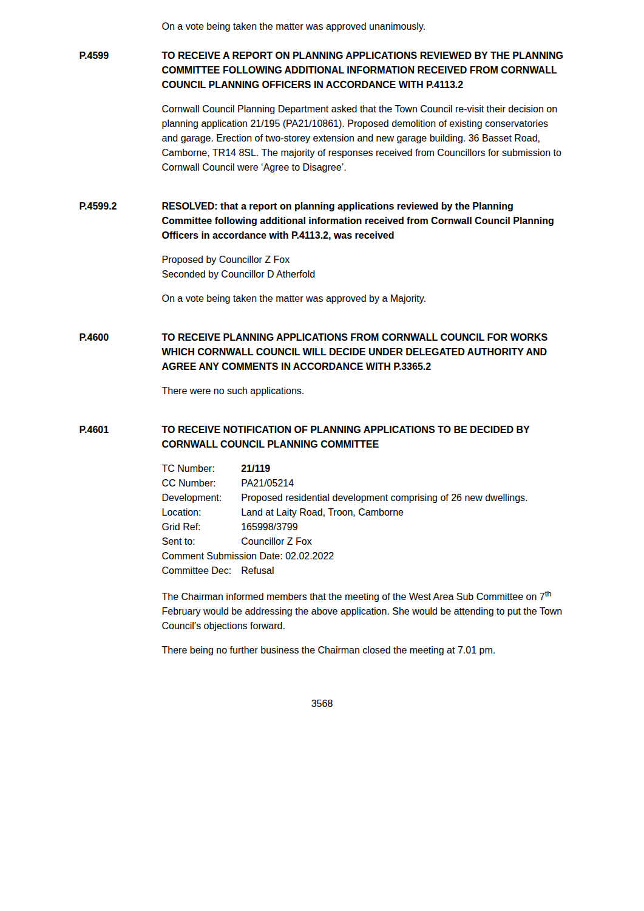On a vote being taken the matter was approved unanimously.
P.4599
To receive a report on planning applications reviewed by the Planning Committee following additional information received from Cornwall Council Planning Officers in accordance with P.4113.2
Cornwall Council Planning Department asked that the Town Council re-visit their decision on planning application 21/195 (PA21/10861). Proposed demolition of existing conservatories and garage. Erection of two-storey extension and new garage building. 36 Basset Road, Camborne, TR14 8SL. The majority of responses received from Councillors for submission to Cornwall Council were ‘Agree to Disagree’.
P.4599.2
RESOLVED: that a report on planning applications reviewed by the Planning Committee following additional information received from Cornwall Council Planning Officers in accordance with P.4113.2, was received
Proposed by Councillor Z Fox
Seconded by Councillor D Atherfold
On a vote being taken the matter was approved by a Majority.
P.4600
To receive planning applications from Cornwall Council for works which Cornwall Council will decide under delegated authority and agree any comments in accordance with P.3365.2
There were no such applications.
P.4601
To receive notification of planning applications to be decided by Cornwall Council Planning Committee
| TC Number: | 21/119 |
| CC Number: | PA21/05214 |
| Development: | Proposed residential development comprising of 26 new dwellings. |
| Location: | Land at Laity Road, Troon, Camborne |
| Grid Ref: | 165998/3799 |
| Sent to: | Councillor Z Fox |
| Comment Submission Date: 02.02.2022 |
| Committee Dec: | Refusal |
The Chairman informed members that the meeting of the West Area Sub Committee on 7th February would be addressing the above application. She would be attending to put the Town Council’s objections forward.
There being no further business the Chairman closed the meeting at 7.01 pm.
3568